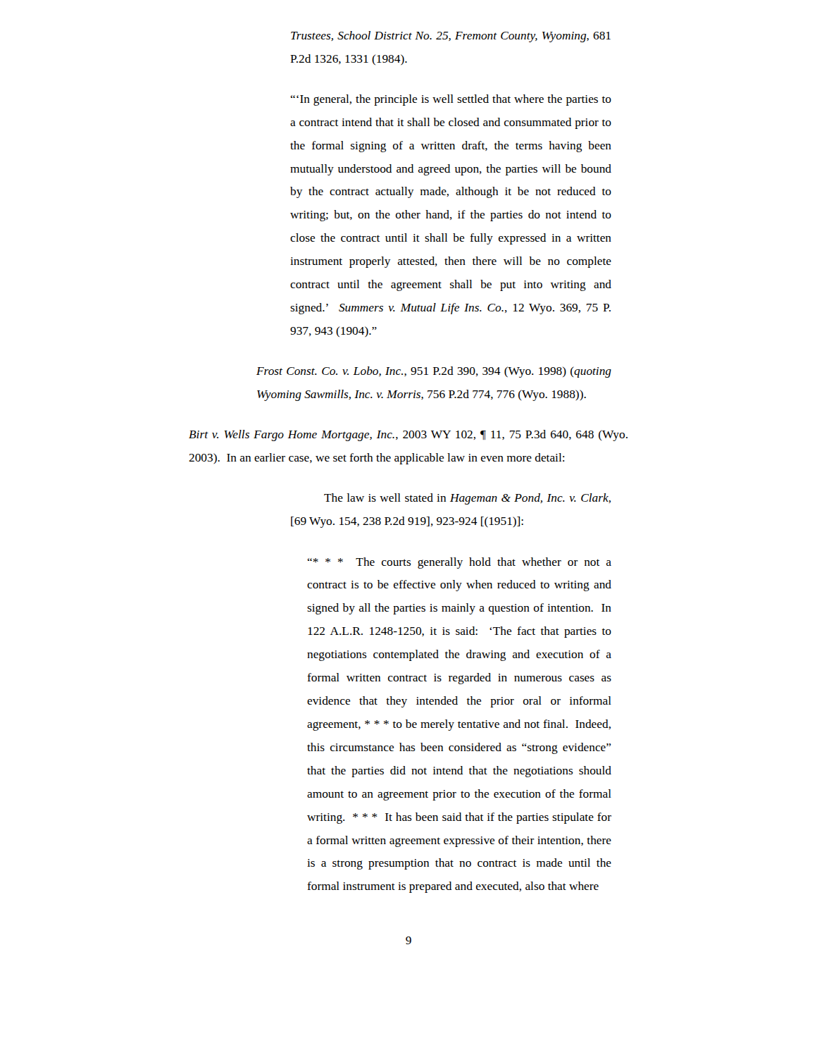Trustees, School District No. 25, Fremont County, Wyoming, 681 P.2d 1326, 1331 (1984).
“‘In general, the principle is well settled that where the parties to a contract intend that it shall be closed and consummated prior to the formal signing of a written draft, the terms having been mutually understood and agreed upon, the parties will be bound by the contract actually made, although it be not reduced to writing; but, on the other hand, if the parties do not intend to close the contract until it shall be fully expressed in a written instrument properly attested, then there will be no complete contract until the agreement shall be put into writing and signed.’ Summers v. Mutual Life Ins. Co., 12 Wyo. 369, 75 P. 937, 943 (1904).”
Frost Const. Co. v. Lobo, Inc., 951 P.2d 390, 394 (Wyo. 1998) (quoting Wyoming Sawmills, Inc. v. Morris, 756 P.2d 774, 776 (Wyo. 1988)).
Birt v. Wells Fargo Home Mortgage, Inc., 2003 WY 102, ¶ 11, 75 P.3d 640, 648 (Wyo. 2003). In an earlier case, we set forth the applicable law in even more detail:
The law is well stated in Hageman & Pond, Inc. v. Clark, [69 Wyo. 154, 238 P.2d 919], 923-924 [(1951)]:
“* * * The courts generally hold that whether or not a contract is to be effective only when reduced to writing and signed by all the parties is mainly a question of intention. In 122 A.L.R. 1248-1250, it is said: ‘The fact that parties to negotiations contemplated the drawing and execution of a formal written contract is regarded in numerous cases as evidence that they intended the prior oral or informal agreement, * * * to be merely tentative and not final. Indeed, this circumstance has been considered as “strong evidence” that the parties did not intend that the negotiations should amount to an agreement prior to the execution of the formal writing. * * * It has been said that if the parties stipulate for a formal written agreement expressive of their intention, there is a strong presumption that no contract is made until the formal instrument is prepared and executed, also that where
9